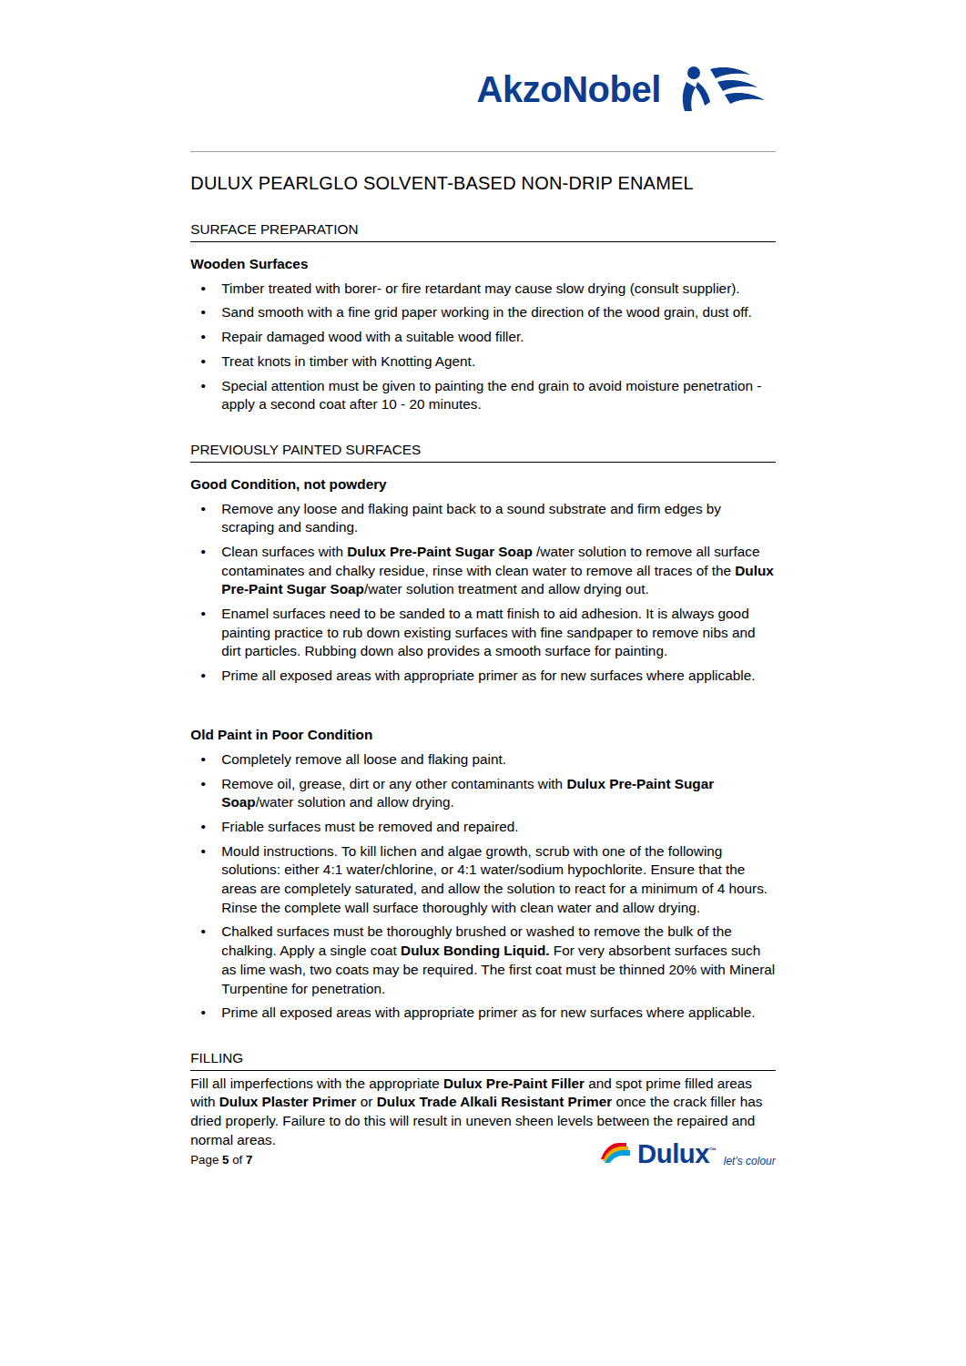AkzoNobel
DULUX PEARLGLO SOLVENT-BASED NON-DRIP ENAMEL
SURFACE PREPARATION
Wooden Surfaces
Timber treated with borer- or fire retardant may cause slow drying (consult supplier).
Sand smooth with a fine grid paper working in the direction of the wood grain, dust off.
Repair damaged wood with a suitable wood filler.
Treat knots in timber with Knotting Agent.
Special attention must be given to painting the end grain to avoid moisture penetration - apply a second coat after 10 - 20 minutes.
PREVIOUSLY PAINTED SURFACES
Good Condition, not powdery
Remove any loose and flaking paint back to a sound substrate and firm edges by scraping and sanding.
Clean surfaces with Dulux Pre-Paint Sugar Soap /water solution to remove all surface contaminates and chalky residue, rinse with clean water to remove all traces of the Dulux Pre-Paint Sugar Soap/water solution treatment and allow drying out.
Enamel surfaces need to be sanded to a matt finish to aid adhesion. It is always good painting practice to rub down existing surfaces with fine sandpaper to remove nibs and dirt particles. Rubbing down also provides a smooth surface for painting.
Prime all exposed areas with appropriate primer as for new surfaces where applicable.
Old Paint in Poor Condition
Completely remove all loose and flaking paint.
Remove oil, grease, dirt or any other contaminants with Dulux Pre-Paint Sugar Soap/water solution and allow drying.
Friable surfaces must be removed and repaired.
Mould instructions. To kill lichen and algae growth, scrub with one of the following solutions: either 4:1 water/chlorine, or 4:1 water/sodium hypochlorite. Ensure that the areas are completely saturated, and allow the solution to react for a minimum of 4 hours. Rinse the complete wall surface thoroughly with clean water and allow drying.
Chalked surfaces must be thoroughly brushed or washed to remove the bulk of the chalking. Apply a single coat Dulux Bonding Liquid. For very absorbent surfaces such as lime wash, two coats may be required. The first coat must be thinned 20% with Mineral Turpentine for penetration.
Prime all exposed areas with appropriate primer as for new surfaces where applicable.
FILLING
Fill all imperfections with the appropriate Dulux Pre-Paint Filler and spot prime filled areas with Dulux Plaster Primer or Dulux Trade Alkali Resistant Primer once the crack filler has dried properly. Failure to do this will result in uneven sheen levels between the repaired and normal areas.
Page 5 of 7
Dulux™ let's colour